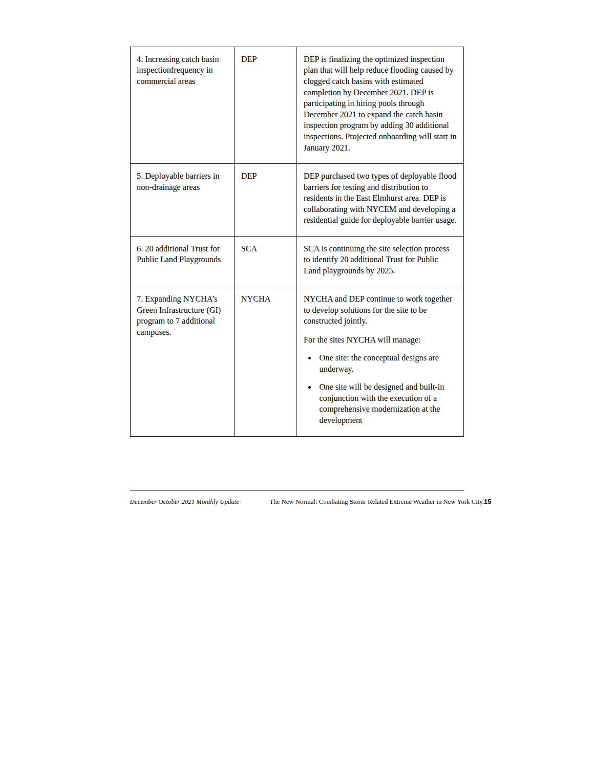| 4. Increasing catch basin inspectionfrequency in commercial areas | DEP | DEP is finalizing the optimized inspection plan that will help reduce flooding caused by clogged catch basins with estimated completion by December 2021. DEP is participating in hiring pools through December 2021 to expand the catch basin inspection program by adding 30 additional inspections. Projected onboarding will start in January 2021. |
| 5. Deployable barriers in non-drainage areas | DEP | DEP purchased two types of deployable flood barriers for testing and distribution to residents in the East Elmhurst area. DEP is collaborating with NYCEM and developing a residential guide for deployable barrier usage. |
| 6. 20 additional Trust for Public Land Playgrounds | SCA | SCA is continuing the site selection process to identify 20 additional Trust for Public Land playgrounds by 2025. |
| 7. Expanding NYCHA’s Green Infrastructure (GI) program to 7 additional campuses. | NYCHA | NYCHA and DEP continue to work together to develop solutions for the site to be constructed jointly. For the sites NYCHA will manage: One site: the conceptual designs are underway. One site will be designed and built-in conjunction with the execution of a comprehensive modernization at the development |
December October 2021 Monthly Update The New Normal: Combating Storm-Related Extreme Weather in New York City. 15